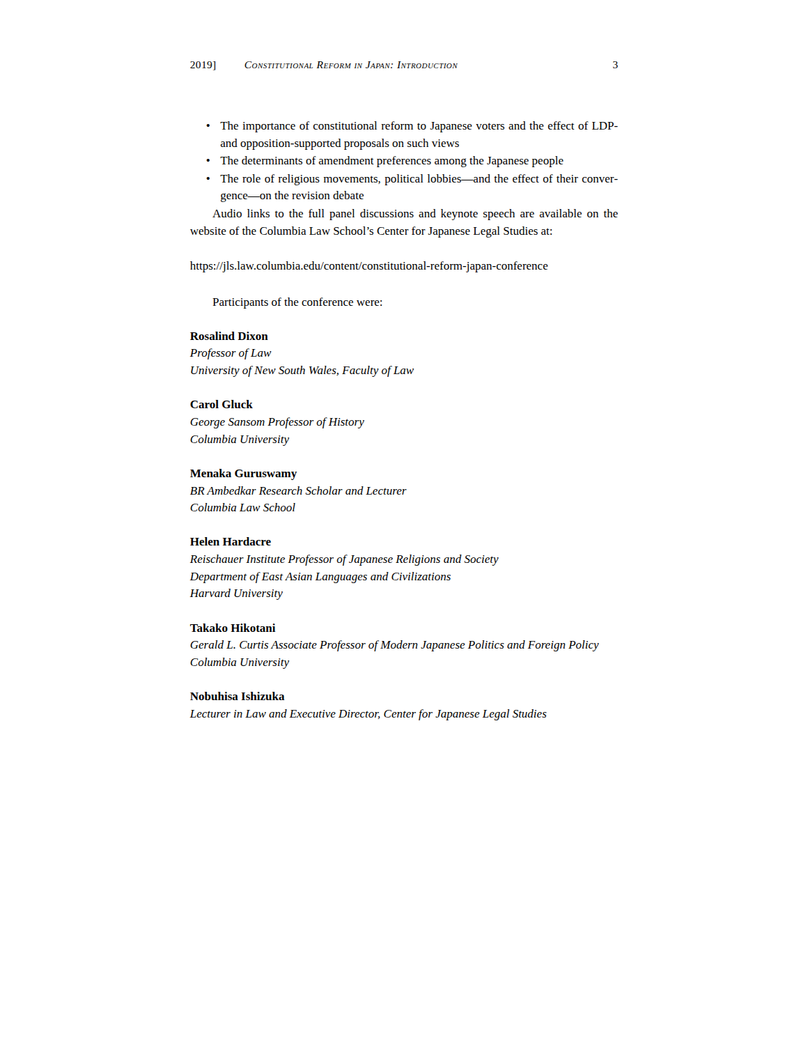2019] Constitutional Reform in Japan: Introduction 3
The importance of constitutional reform to Japanese voters and the effect of LDP- and opposition-supported proposals on such views
The determinants of amendment preferences among the Japanese people
The role of religious movements, political lobbies—and the effect of their convergence—on the revision debate
Audio links to the full panel discussions and keynote speech are available on the website of the Columbia Law School’s Center for Japanese Legal Studies at:
https://jls.law.columbia.edu/content/constitutional-reform-japan-conference
Participants of the conference were:
Rosalind Dixon
Professor of Law
University of New South Wales, Faculty of Law
Carol Gluck
George Sansom Professor of History
Columbia University
Menaka Guruswamy
BR Ambedkar Research Scholar and Lecturer
Columbia Law School
Helen Hardacre
Reischauer Institute Professor of Japanese Religions and Society
Department of East Asian Languages and Civilizations
Harvard University
Takako Hikotani
Gerald L. Curtis Associate Professor of Modern Japanese Politics and Foreign Policy
Columbia University
Nobuhisa Ishizuka
Lecturer in Law and Executive Director, Center for Japanese Legal Studies